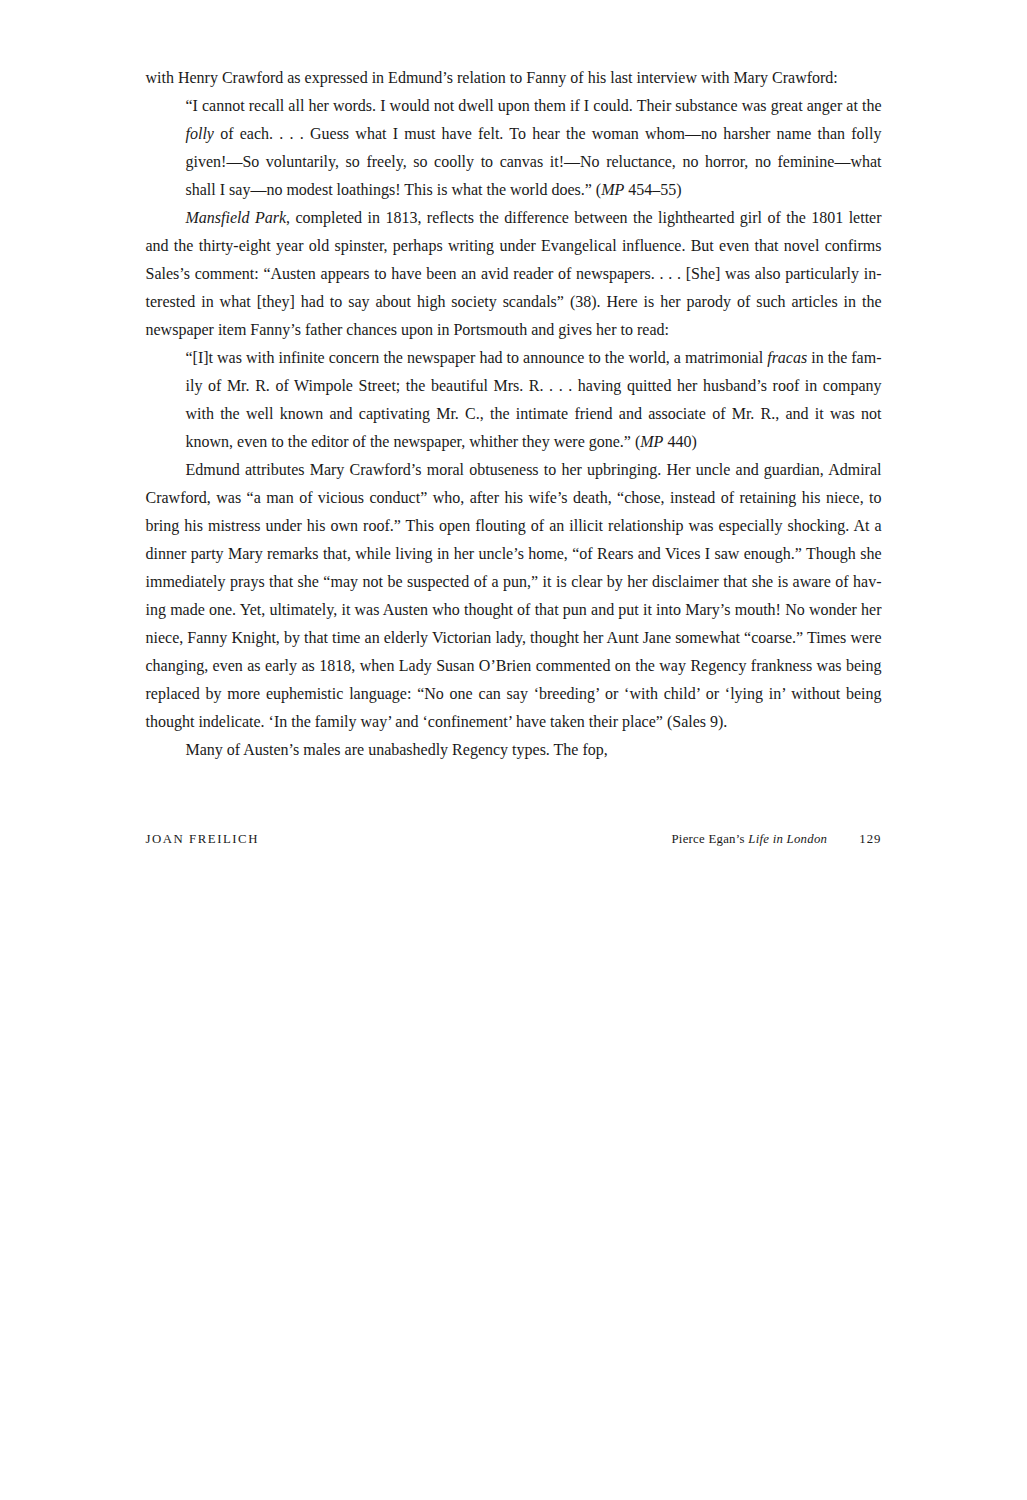with Henry Crawford as expressed in Edmund’s relation to Fanny of his last interview with Mary Crawford:
“I cannot recall all her words. I would not dwell upon them if I could. Their substance was great anger at the folly of each. . . . Guess what I must have felt. To hear the woman whom—no harsher name than folly given!—So voluntarily, so freely, so coolly to canvas it!—No reluctance, no horror, no feminine—what shall I say—no modest loathings! This is what the world does.” (MP 454–55)
Mansfield Park, completed in 1813, reflects the difference between the lighthearted girl of the 1801 letter and the thirty-eight year old spinster, perhaps writing under Evangelical influence. But even that novel confirms Sales’s comment: “Austen appears to have been an avid reader of newspapers. . . . [She] was also particularly interested in what [they] had to say about high society scandals” (38). Here is her parody of such articles in the newspaper item Fanny’s father chances upon in Portsmouth and gives her to read:
“[I]t was with infinite concern the newspaper had to announce to the world, a matrimonial fracas in the family of Mr. R. of Wimpole Street; the beautiful Mrs. R. . . . having quitted her husband’s roof in company with the well known and captivating Mr. C., the intimate friend and associate of Mr. R., and it was not known, even to the editor of the newspaper, whither they were gone.” (MP 440)
Edmund attributes Mary Crawford’s moral obtuseness to her upbringing. Her uncle and guardian, Admiral Crawford, was “a man of vicious conduct” who, after his wife’s death, “chose, instead of retaining his niece, to bring his mistress under his own roof.” This open flouting of an illicit relationship was especially shocking. At a dinner party Mary remarks that, while living in her uncle’s home, “of Rears and Vices I saw enough.” Though she immediately prays that she “may not be suspected of a pun,” it is clear by her disclaimer that she is aware of having made one. Yet, ultimately, it was Austen who thought of that pun and put it into Mary’s mouth! No wonder her niece, Fanny Knight, by that time an elderly Victorian lady, thought her Aunt Jane somewhat “coarse.” Times were changing, even as early as 1818, when Lady Susan O’Brien commented on the way Regency frankness was being replaced by more euphemistic language: “No one can say ‘breeding’ or ‘with child’ or ‘lying in’ without being thought indelicate. ‘In the family way’ and ‘confinement’ have taken their place” (Sales 9).
Many of Austen’s males are unabashedly Regency types. The fop,
Joan Freilich Pierce Egan’s Life in London 129